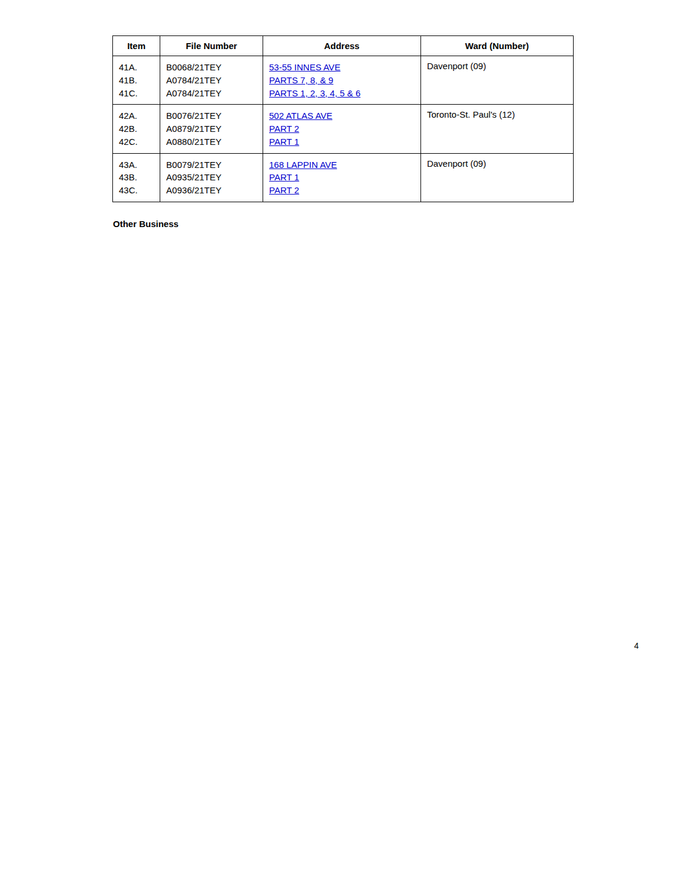| Item | File Number | Address | Ward (Number) |
| --- | --- | --- | --- |
| 41A. 41B. 41C. | B0068/21TEY A0784/21TEY A0784/21TEY | 53-55 INNES AVE PARTS 7, 8, & 9 PARTS 1, 2, 3, 4, 5 & 6 | Davenport (09) |
| 42A. 42B. 42C. | B0076/21TEY A0879/21TEY A0880/21TEY | 502 ATLAS AVE PART 2 PART 1 | Toronto-St. Paul's (12) |
| 43A. 43B. 43C. | B0079/21TEY A0935/21TEY A0936/21TEY | 168 LAPPIN AVE PART 1 PART 2 | Davenport (09) |
Other Business
4